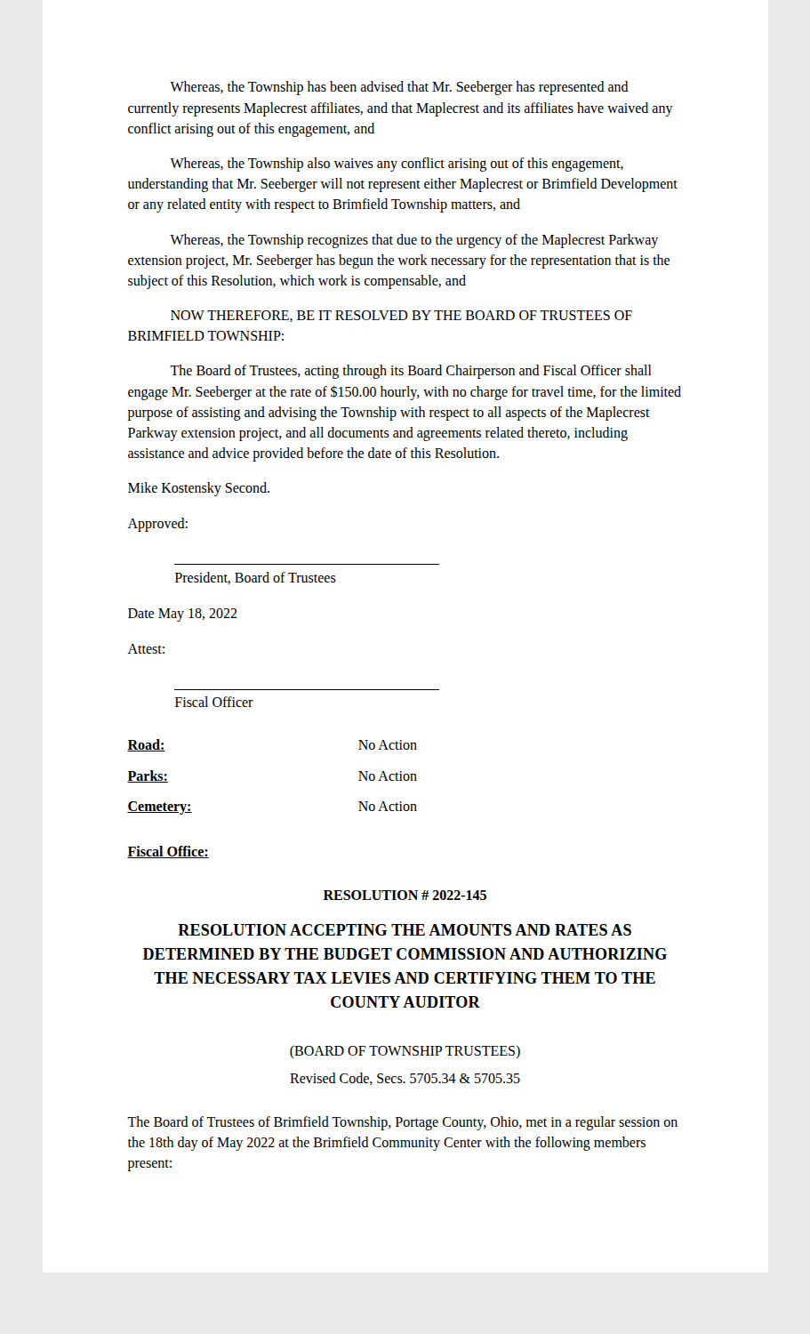Whereas, the Township has been advised that Mr. Seeberger has represented and currently represents Maplecrest affiliates, and that Maplecrest and its affiliates have waived any conflict arising out of this engagement, and
Whereas, the Township also waives any conflict arising out of this engagement, understanding that Mr. Seeberger will not represent either Maplecrest or Brimfield Development or any related entity with respect to Brimfield Township matters, and
Whereas, the Township recognizes that due to the urgency of the Maplecrest Parkway extension project, Mr. Seeberger has begun the work necessary for the representation that is the subject of this Resolution, which work is compensable, and
NOW THEREFORE, BE IT RESOLVED BY THE BOARD OF TRUSTEES OF BRIMFIELD TOWNSHIP:
The Board of Trustees, acting through its Board Chairperson and Fiscal Officer shall engage Mr. Seeberger at the rate of $150.00 hourly, with no charge for travel time, for the limited purpose of assisting and advising the Township with respect to all aspects of the Maplecrest Parkway extension project, and all documents and agreements related thereto, including assistance and advice provided before the date of this Resolution.
Mike Kostensky Second.
Approved:
President, Board of Trustees
Date May 18, 2022
Attest:
Fiscal Officer
| Road: | No Action |
| Parks: | No Action |
| Cemetery: | No Action |
Fiscal Office:
RESOLUTION # 2022-145
RESOLUTION ACCEPTING THE AMOUNTS AND RATES AS DETERMINED BY THE BUDGET COMMISSION AND AUTHORIZING THE NECESSARY TAX LEVIES AND CERTIFYING THEM TO THE COUNTY AUDITOR
(BOARD OF TOWNSHIP TRUSTEES)
Revised Code, Secs. 5705.34 & 5705.35
The Board of Trustees of Brimfield Township, Portage County, Ohio, met in a regular session on the 18th day of May 2022 at the Brimfield Community Center with the following members present: